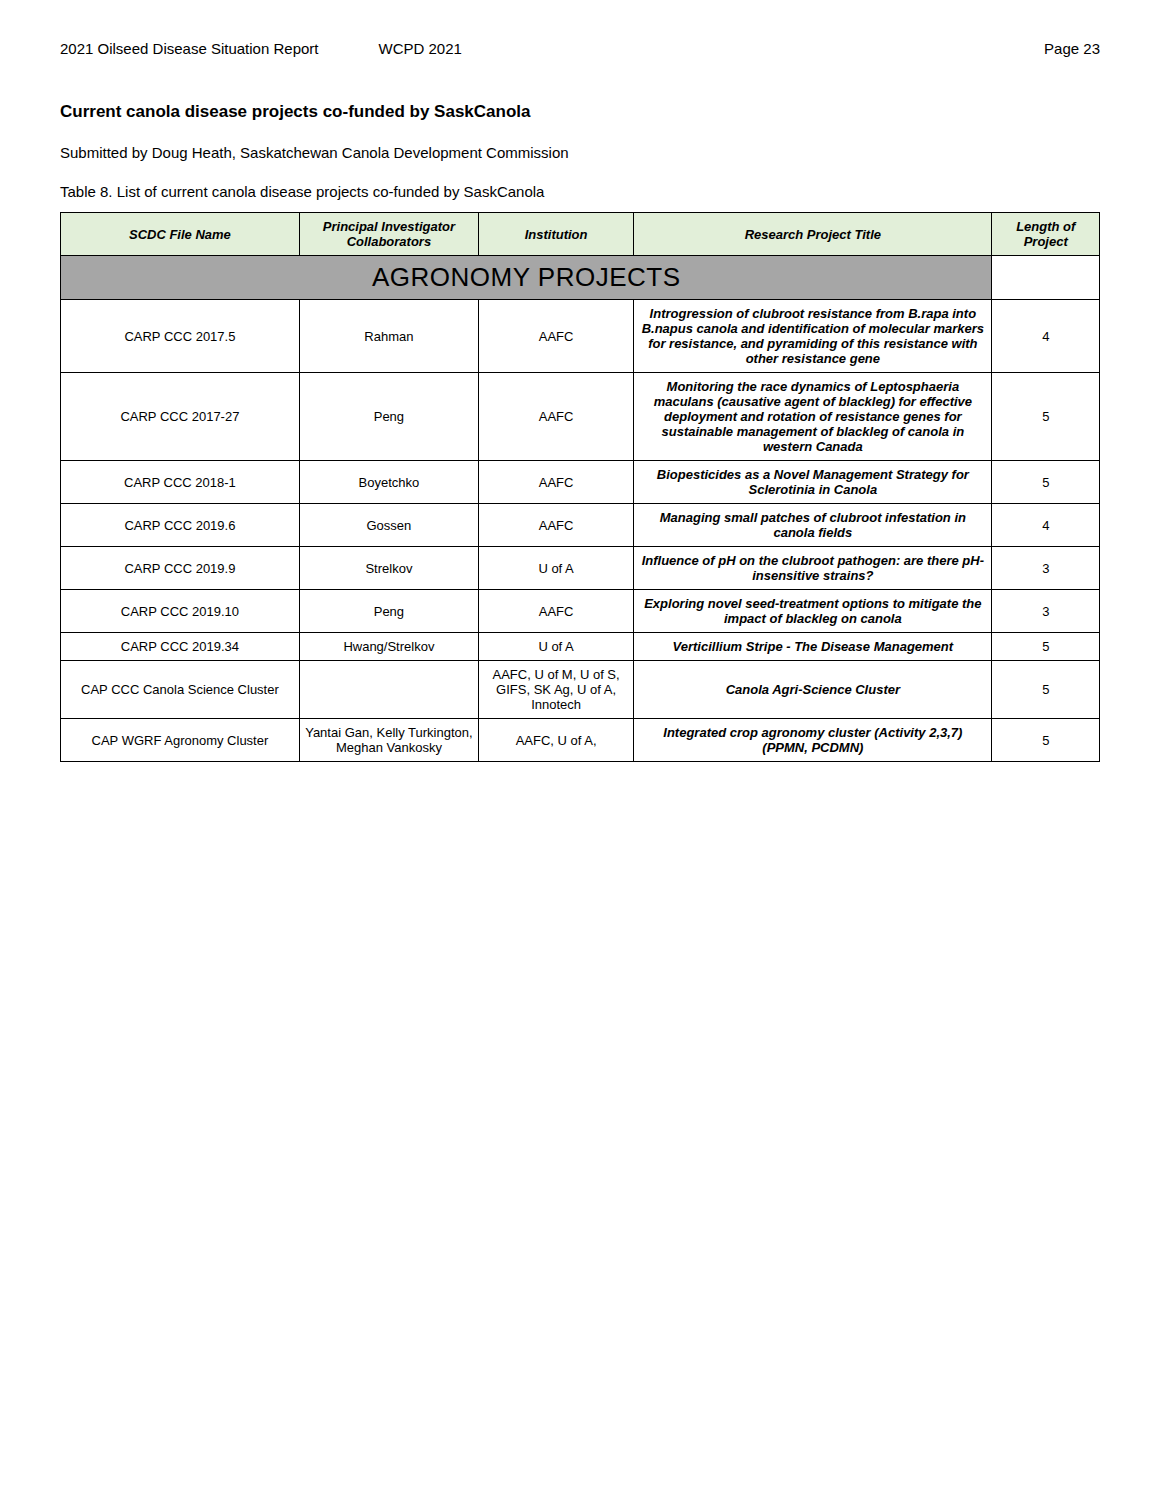2021 Oilseed Disease Situation Report
WCPD 2021
Page 23
Current canola disease projects co-funded by SaskCanola
Submitted by Doug Heath, Saskatchewan Canola Development Commission
Table 8. List of current canola disease projects co-funded by SaskCanola
| SCDC File Name | Principal Investigator Collaborators | Institution | Research Project Title | Length of Project |
| --- | --- | --- | --- | --- |
| AGRONOMY PROJECTS | |
| CARP CCC 2017.5 | Rahman | AAFC | Introgression of clubroot resistance from B.rapa into B.napus canola and identification of molecular markers for resistance, and pyramiding of this resistance with other resistance gene | 4 |
| CARP CCC 2017-27 | Peng | AAFC | Monitoring the race dynamics of Leptosphaeria maculans (causative agent of blackleg) for effective deployment and rotation of resistance genes for sustainable management of blackleg of canola in western Canada | 5 |
| CARP CCC 2018-1 | Boyetchko | AAFC | Biopesticides as a Novel Management Strategy for Sclerotinia in Canola | 5 |
| CARP CCC 2019.6 | Gossen | AAFC | Managing small patches of clubroot infestation in canola fields | 4 |
| CARP CCC 2019.9 | Strelkov | U of A | Influence of pH on the clubroot pathogen: are there pH-insensitive strains? | 3 |
| CARP CCC 2019.10 | Peng | AAFC | Exploring novel seed-treatment options to mitigate the impact of blackleg on canola | 3 |
| CARP CCC 2019.34 | Hwang/Strelkov | U of A | Verticillium Stripe - The Disease Management | 5 |
| CAP CCC Canola Science Cluster | | AAFC, U of M, U of S, GIFS, SK Ag, U of A, Innotech | Canola Agri-Science Cluster | 5 |
| CAP WGRF Agronomy Cluster | Yantai Gan, Kelly Turkington, Meghan Vankosky | AAFC, U of A, | Integrated crop agronomy cluster (Activity 2,3,7) (PPMN, PCDMN) | 5 |